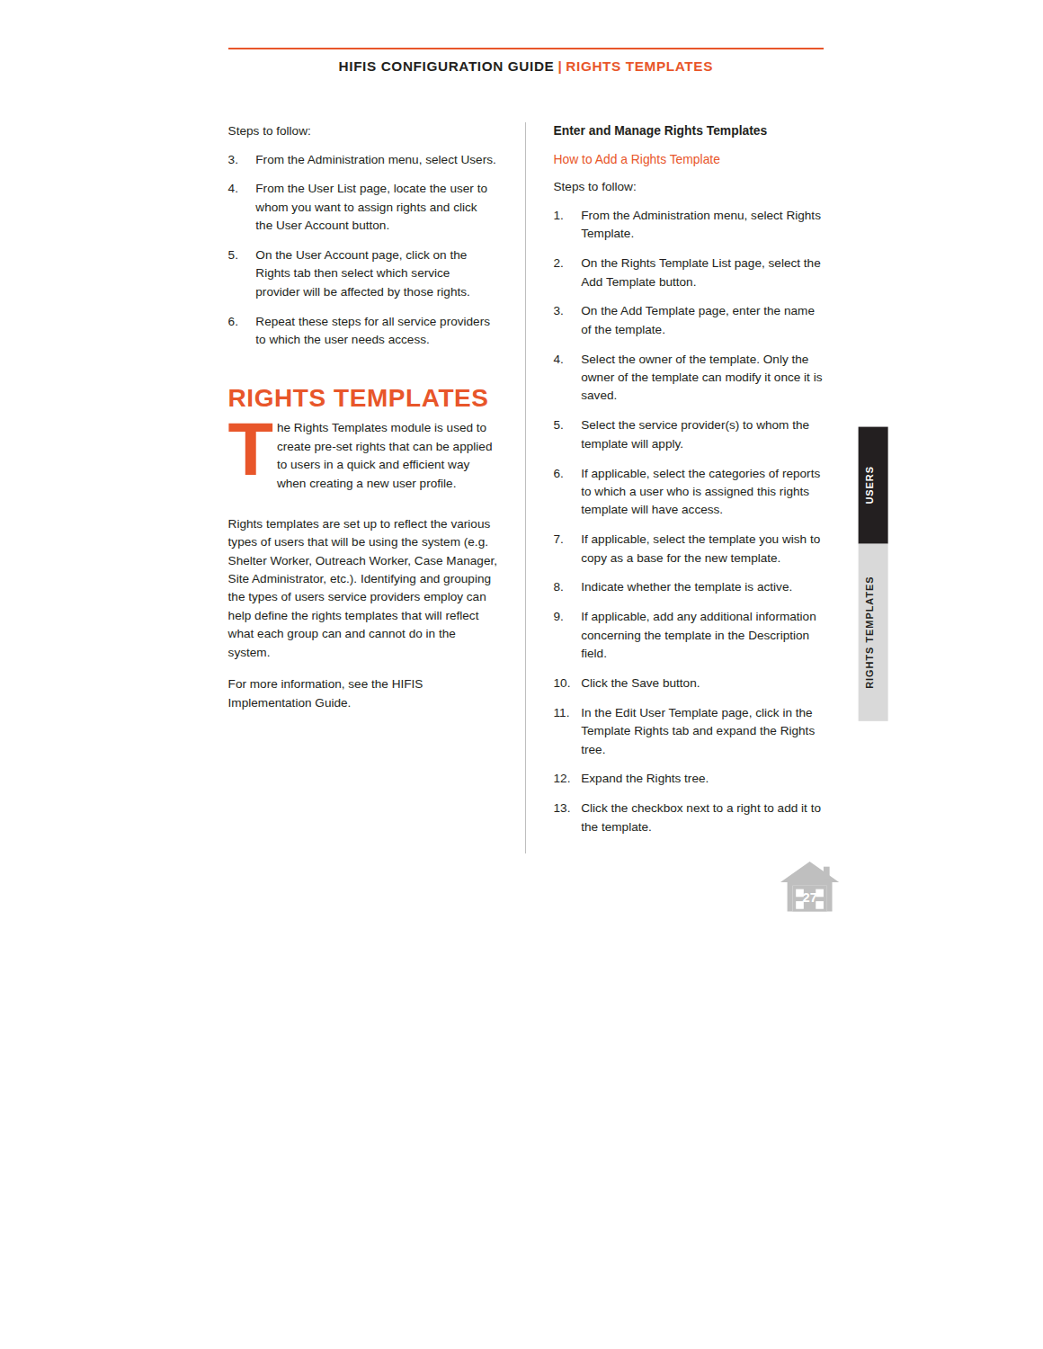HIFIS Configuration Guide|Rights Templates
Steps to follow:
3. From the Administration menu, select Users.
4. From the User List page, locate the user to whom you want to assign rights and click the User Account button.
5. On the User Account page, click on the Rights tab then select which service provider will be affected by those rights.
6. Repeat these steps for all service providers to which the user needs access.
Rights Templates
T
he Rights Templates module is used to create pre-set rights that can be applied to users in a quick and efficient way when creating a new user profile.
Rights templates are set up to reflect the various types of users that will be using the system (e.g. Shelter Worker, Outreach Worker, Case Manager, Site Administrator, etc.). Identifying and grouping the types of users service providers employ can help define the rights templates that will reflect what each group can and cannot do in the system.
For more information, see the HIFIS Implementation Guide.
Enter and Manage Rights Templates
How to Add a Rights Template
Steps to follow:
1. From the Administration menu, select Rights Template.
2. On the Rights Template List page, select the Add Template button.
3. On the Add Template page, enter the name of the template.
4. Select the owner of the template. Only the owner of the template can modify it once it is saved.
5. Select the service provider(s) to whom the template will apply.
6. If applicable, select the categories of reports to which a user who is assigned this rights template will have access.
7. If applicable, select the template you wish to copy as a base for the new template.
8. Indicate whether the template is active.
9. If applicable, add any additional information concerning the template in the Description field.
10. Click the Save button.
11. In the Edit User Template page, click in the Template Rights tab and expand the Rights tree.
12. Expand the Rights tree.
13. Click the checkbox next to a right to add it to the template.
Users
Rights Templates
27